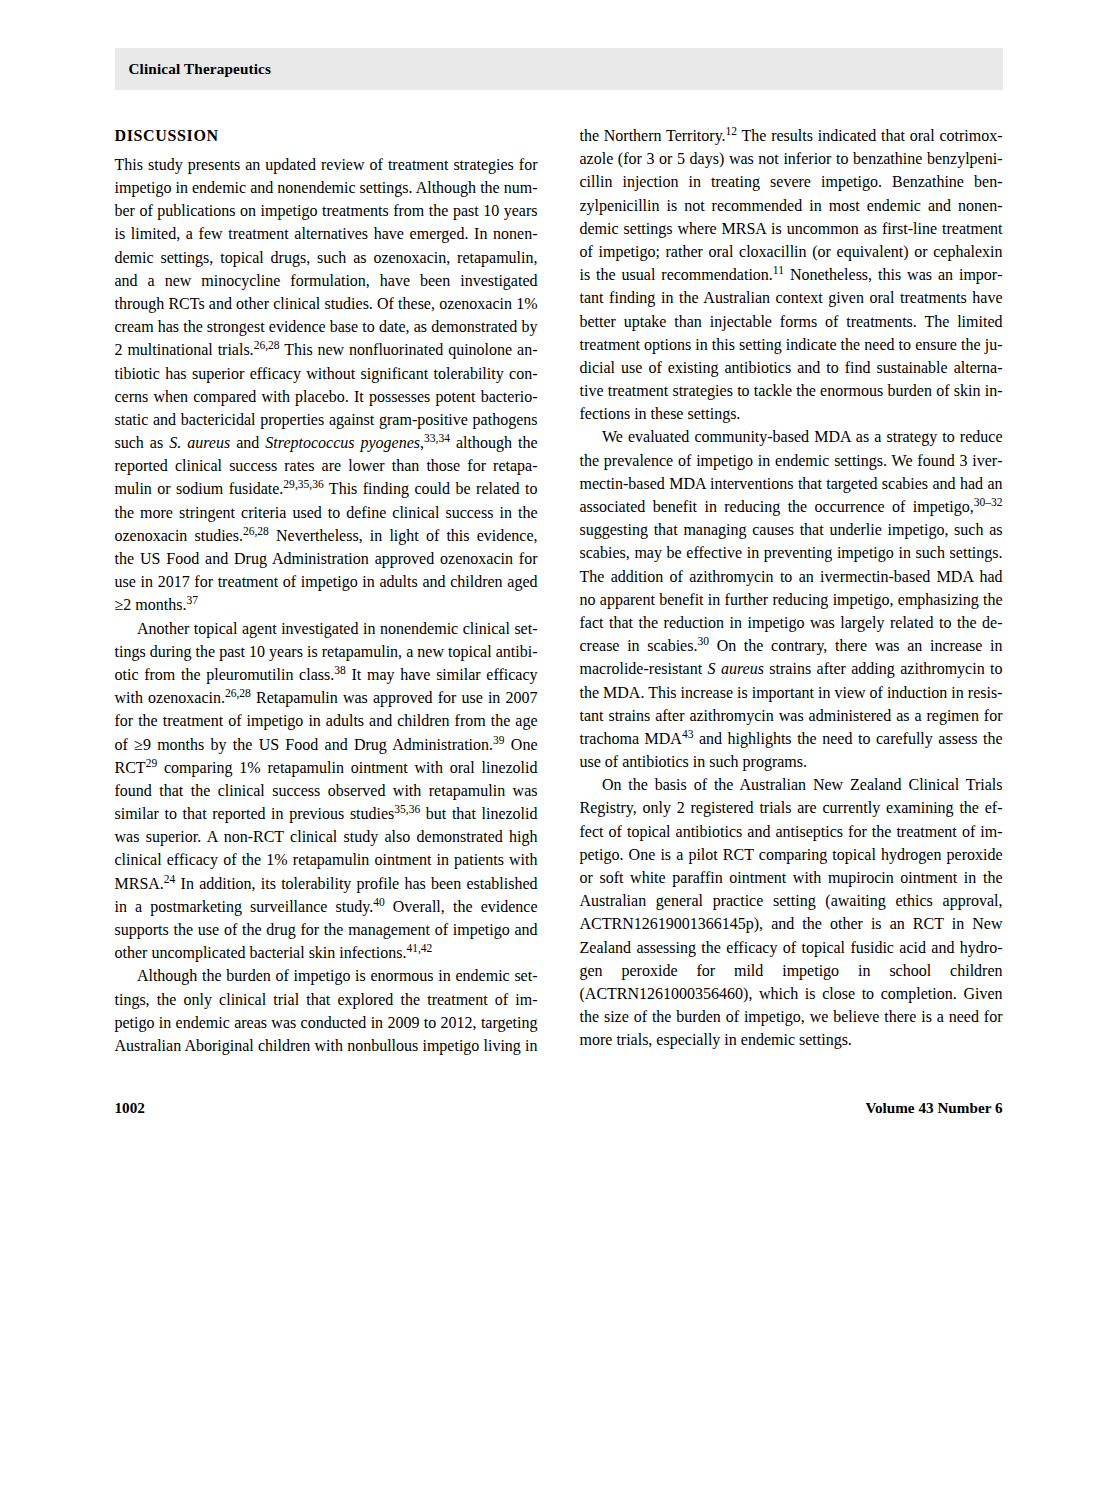Clinical Therapeutics
DISCUSSION
This study presents an updated review of treatment strategies for impetigo in endemic and nonendemic settings. Although the number of publications on impetigo treatments from the past 10 years is limited, a few treatment alternatives have emerged. In nonendemic settings, topical drugs, such as ozenoxacin, retapamulin, and a new minocycline formulation, have been investigated through RCTs and other clinical studies. Of these, ozenoxacin 1% cream has the strongest evidence base to date, as demonstrated by 2 multinational trials.26,28 This new nonfluorinated quinolone antibiotic has superior efficacy without significant tolerability concerns when compared with placebo. It possesses potent bacteriostatic and bactericidal properties against gram-positive pathogens such as S. aureus and Streptococcus pyogenes,33,34 although the reported clinical success rates are lower than those for retapamulin or sodium fusidate.29,35,36 This finding could be related to the more stringent criteria used to define clinical success in the ozenoxacin studies.26,28 Nevertheless, in light of this evidence, the US Food and Drug Administration approved ozenoxacin for use in 2017 for treatment of impetigo in adults and children aged ≥2 months.37
Another topical agent investigated in nonendemic clinical settings during the past 10 years is retapamulin, a new topical antibiotic from the pleuromutilin class.38 It may have similar efficacy with ozenoxacin.26,28 Retapamulin was approved for use in 2007 for the treatment of impetigo in adults and children from the age of ≥9 months by the US Food and Drug Administration.39 One RCT29 comparing 1% retapamulin ointment with oral linezolid found that the clinical success observed with retapamulin was similar to that reported in previous studies35,36 but that linezolid was superior. A non-RCT clinical study also demonstrated high clinical efficacy of the 1% retapamulin ointment in patients with MRSA.24 In addition, its tolerability profile has been established in a postmarketing surveillance study.40 Overall, the evidence supports the use of the drug for the management of impetigo and other uncomplicated bacterial skin infections.41,42
Although the burden of impetigo is enormous in endemic settings, the only clinical trial that explored the treatment of impetigo in endemic areas was conducted in 2009 to 2012, targeting Australian Aboriginal children with nonbullous impetigo living in the Northern Territory.12 The results indicated that oral cotrimoxazole (for 3 or 5 days) was not inferior to benzathine benzylpenicillin injection in treating severe impetigo. Benzathine benzylpenicillin is not recommended in most endemic and nonendemic settings where MRSA is uncommon as first-line treatment of impetigo; rather oral cloxacillin (or equivalent) or cephalexin is the usual recommendation.11 Nonetheless, this was an important finding in the Australian context given oral treatments have better uptake than injectable forms of treatments. The limited treatment options in this setting indicate the need to ensure the judicial use of existing antibiotics and to find sustainable alternative treatment strategies to tackle the enormous burden of skin infections in these settings.
We evaluated community-based MDA as a strategy to reduce the prevalence of impetigo in endemic settings. We found 3 ivermectin-based MDA interventions that targeted scabies and had an associated benefit in reducing the occurrence of impetigo,30–32 suggesting that managing causes that underlie impetigo, such as scabies, may be effective in preventing impetigo in such settings. The addition of azithromycin to an ivermectin-based MDA had no apparent benefit in further reducing impetigo, emphasizing the fact that the reduction in impetigo was largely related to the decrease in scabies.30 On the contrary, there was an increase in macrolide-resistant S aureus strains after adding azithromycin to the MDA. This increase is important in view of induction in resistant strains after azithromycin was administered as a regimen for trachoma MDA43 and highlights the need to carefully assess the use of antibiotics in such programs.
On the basis of the Australian New Zealand Clinical Trials Registry, only 2 registered trials are currently examining the effect of topical antibiotics and antiseptics for the treatment of impetigo. One is a pilot RCT comparing topical hydrogen peroxide or soft white paraffin ointment with mupirocin ointment in the Australian general practice setting (awaiting ethics approval, ACTRN12619001366145p), and the other is an RCT in New Zealand assessing the efficacy of topical fusidic acid and hydrogen peroxide for mild impetigo in school children (ACTRN1261000356460), which is close to completion. Given the size of the burden of impetigo, we believe there is a need for more trials, especially in endemic settings.
1002 Volume 43 Number 6